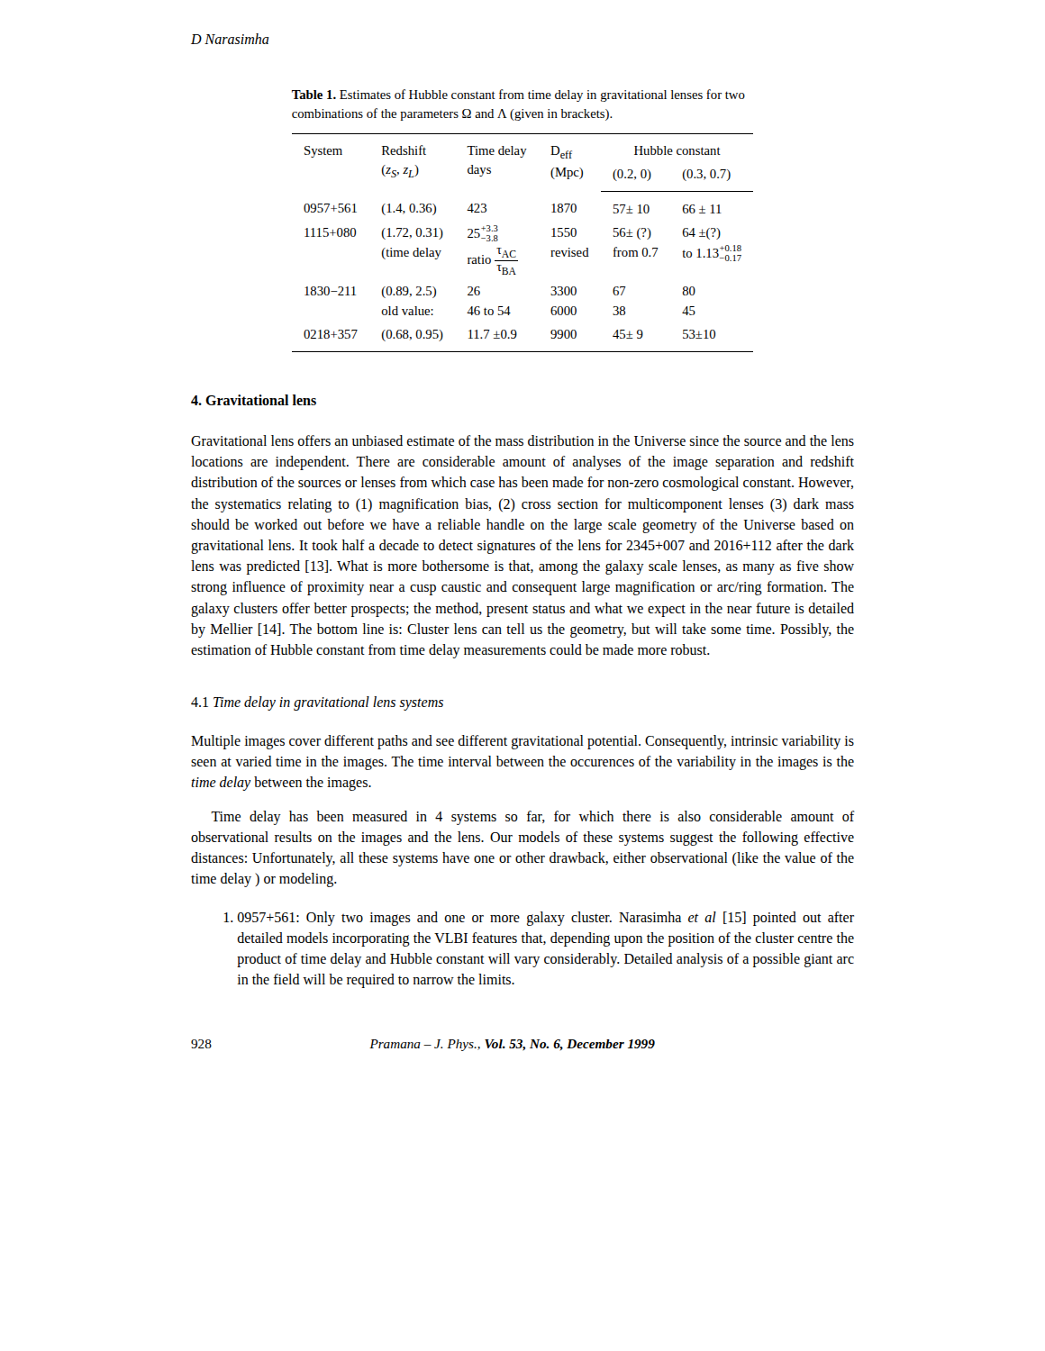D Narasimha
Table 1. Estimates of Hubble constant from time delay in gravitational lenses for two combinations of the parameters Ω and Λ (given in brackets).
| System | Redshift ( z S , z L ) | Time delay days | D eff (Mpc) | Hubble constant |
| --- | --- | --- | --- | --- |
| (0.2, 0) | (0.3, 0.7) |
| 0957+561 | (1.4, 0.36) | 423 | 1870 | 57± 10 | 66 ± 11 |
| 1115+080 | (1.72, 0.31) (time delay | 25 +3.3 −3.8 ratio τ AC τ BA | 1550 revised | 56± (?) from 0.7 | 64 ±(?) to 1.13 +0.18 −0.17 |
| 1830−211 | (0.89, 2.5) old value: | 26 46 to 54 | 3300 6000 | 67 38 | 80 45 |
| 0218+357 | (0.68, 0.95) | 11.7 ±0.9 | 9900 | 45± 9 | 53±10 |
4. Gravitational lens
Gravitational lens offers an unbiased estimate of the mass distribution in the Universe since the source and the lens locations are independent. There are considerable amount of analyses of the image separation and redshift distribution of the sources or lenses from which case has been made for non-zero cosmological constant. However, the systematics relating to (1) magnification bias, (2) cross section for multicomponent lenses (3) dark mass should be worked out before we have a reliable handle on the large scale geometry of the Universe based on gravitational lens. It took half a decade to detect signatures of the lens for 2345+007 and 2016+112 after the dark lens was predicted [13]. What is more bothersome is that, among the galaxy scale lenses, as many as five show strong influence of proximity near a cusp caustic and consequent large magnification or arc/ring formation. The galaxy clusters offer better prospects; the method, present status and what we expect in the near future is detailed by Mellier [14]. The bottom line is: Cluster lens can tell us the geometry, but will take some time. Possibly, the estimation of Hubble constant from time delay measurements could be made more robust.
4.1 Time delay in gravitational lens systems
Multiple images cover different paths and see different gravitational potential. Consequently, intrinsic variability is seen at varied time in the images. The time interval between the occurences of the variability in the images is the time delay between the images.
Time delay has been measured in 4 systems so far, for which there is also considerable amount of observational results on the images and the lens. Our models of these systems suggest the following effective distances: Unfortunately, all these systems have one or other drawback, either observational (like the value of the time delay ) or modeling.
0957+561: Only two images and one or more galaxy cluster. Narasimha et al [15] pointed out after detailed models incorporating the VLBI features that, depending upon the position of the cluster centre the product of time delay and Hubble constant will vary considerably. Detailed analysis of a possible giant arc in the field will be required to narrow the limits.
928 Pramana – J. Phys., Vol. 53, No. 6, December 1999